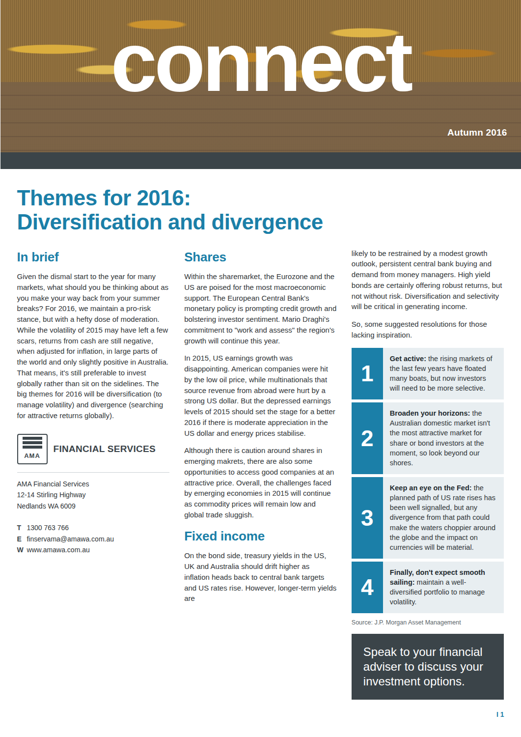connect
Autumn 2016
Themes for 2016:
Diversification and divergence
In brief
Given the dismal start to the year for many markets, what should you be thinking about as you make your way back from your summer breaks? For 2016, we maintain a pro-risk stance, but with a hefty dose of moderation. While the volatility of 2015 may have left a few scars, returns from cash are still negative, when adjusted for inflation, in large parts of the world and only slightly positive in Australia. That means, it's still preferable to invest globally rather than sit on the sidelines. The big themes for 2016 will be diversification (to manage volatility) and divergence (searching for attractive returns globally).
AMA
FINANCIAL SERVICES
AMA Financial Services
12-14 Stirling Highway
Nedlands WA 6009
T 1300 763 766
E finservama@amawa.com.au
W www.amawa.com.au
Shares
Within the sharemarket, the Eurozone and the US are poised for the most macroeconomic support. The European Central Bank's monetary policy is prompting credit growth and bolstering investor sentiment. Mario Draghi's commitment to "work and assess" the region's growth will continue this year.
In 2015, US earnings growth was disappointing. American companies were hit by the low oil price, while multinationals that source revenue from abroad were hurt by a strong US dollar. But the depressed earnings levels of 2015 should set the stage for a better 2016 if there is moderate appreciation in the US dollar and energy prices stabilise.
Although there is caution around shares in emerging makrets, there are also some opportunities to access good companies at an attractive price. Overall, the challenges faced by emerging economies in 2015 will continue as commodity prices will remain low and global trade sluggish.
Fixed income
On the bond side, treasury yields in the US, UK and Australia should drift higher as inflation heads back to central bank targets and US rates rise. However, longer-term yields are
likely to be restrained by a modest growth outlook, persistent central bank buying and demand from money managers. High yield bonds are certainly offering robust returns, but not without risk. Diversification and selectivity will be critical in generating income.
So, some suggested resolutions for those lacking inspiration.
1
Get active: the rising markets of the last few years have floated many boats, but now investors will need to be more selective.
2
Broaden your horizons: the Australian domestic market isn't the most attractive market for share or bond investors at the moment, so look beyond our shores.
3
Keep an eye on the Fed: the planned path of US rate rises has been well signalled, but any divergence from that path could make the waters choppier around the globe and the impact on currencies will be material.
4
Finally, don't expect smooth sailing: maintain a well-diversified portfolio to manage volatility.
Source: J.P. Morgan Asset Management
Speak to your financial adviser to discuss your investment options.
I 1